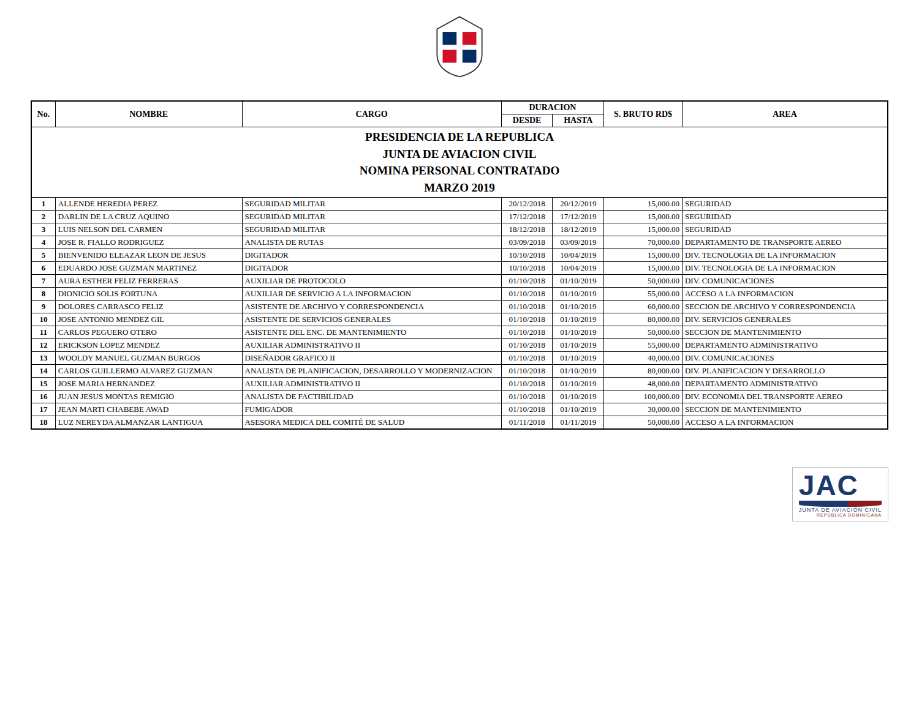| PRESIDENCIA DE LA REPUBLICA JUNTA DE AVIACION CIVIL NOMINA PERSONAL CONTRATADO MARZO 2019 |
| No. | NOMBRE | CARGO | DURACION | S. BRUTO RD$ | AREA |
| DESDE | HASTA |
| 1 | ALLENDE HEREDIA PEREZ | SEGURIDAD MILITAR | 20/12/2018 | 20/12/2019 | 15,000.00 | SEGURIDAD |
| 2 | DARLIN DE LA CRUZ AQUINO | SEGURIDAD MILITAR | 17/12/2018 | 17/12/2019 | 15,000.00 | SEGURIDAD |
| 3 | LUIS NELSON DEL CARMEN | SEGURIDAD MILITAR | 18/12/2018 | 18/12/2019 | 15,000.00 | SEGURIDAD |
| 4 | JOSE R. FIALLO RODRIGUEZ | ANALISTA DE RUTAS | 03/09/2018 | 03/09/2019 | 70,000.00 | DEPARTAMENTO DE TRANSPORTE AEREO |
| 5 | BIENVENIDO ELEAZAR LEON DE JESUS | DIGITADOR | 10/10/2018 | 10/04/2019 | 15,000.00 | DIV. TECNOLOGIA DE LA INFORMACION |
| 6 | EDUARDO JOSE GUZMAN MARTINEZ | DIGITADOR | 10/10/2018 | 10/04/2019 | 15,000.00 | DIV. TECNOLOGIA DE LA INFORMACION |
| 7 | AURA ESTHER FELIZ FERRERAS | AUXILIAR DE PROTOCOLO | 01/10/2018 | 01/10/2019 | 50,000.00 | DIV. COMUNICACIONES |
| 8 | DIONICIO SOLIS FORTUNA | AUXILIAR DE SERVICIO A LA INFORMACION | 01/10/2018 | 01/10/2019 | 55,000.00 | ACCESO A LA INFORMACION |
| 9 | DOLORES CARRASCO FELIZ | ASISTENTE DE ARCHIVO Y CORRESPONDENCIA | 01/10/2018 | 01/10/2019 | 60,000.00 | SECCION DE ARCHIVO Y CORRESPONDENCIA |
| 10 | JOSE ANTONIO MENDEZ GIL | ASISTENTE DE SERVICIOS GENERALES | 01/10/2018 | 01/10/2019 | 80,000.00 | DIV. SERVICIOS GENERALES |
| 11 | CARLOS PEGUERO OTERO | ASISTENTE DEL ENC. DE MANTENIMIENTO | 01/10/2018 | 01/10/2019 | 50,000.00 | SECCION DE MANTENIMIENTO |
| 12 | ERICKSON LOPEZ MENDEZ | AUXILIAR ADMINISTRATIVO II | 01/10/2018 | 01/10/2019 | 55,000.00 | DEPARTAMENTO ADMINISTRATIVO |
| 13 | WOOLDY MANUEL GUZMAN BURGOS | DISEÑADOR GRAFICO II | 01/10/2018 | 01/10/2019 | 40,000.00 | DIV. COMUNICACIONES |
| 14 | CARLOS GUILLERMO ALVAREZ GUZMAN | ANALISTA DE PLANIFICACION, DESARROLLO Y MODERNIZACION | 01/10/2018 | 01/10/2019 | 80,000.00 | DIV. PLANIFICACION Y DESARROLLO |
| 15 | JOSE MARIA HERNANDEZ | AUXILIAR ADMINISTRATIVO II | 01/10/2018 | 01/10/2019 | 48,000.00 | DEPARTAMENTO ADMINISTRATIVO |
| 16 | JUAN JESUS MONTAS REMIGIO | ANALISTA DE FACTIBILIDAD | 01/10/2018 | 01/10/2019 | 100,000.00 | DIV. ECONOMIA DEL TRANSPORTE AEREO |
| 17 | JEAN MARTI CHABEBE AWAD | FUMIGADOR | 01/10/2018 | 01/10/2019 | 30,000.00 | SECCION DE MANTENIMIENTO |
| 18 | LUZ NEREYDA ALMANZAR LANTIGUA | ASESORA MEDICA DEL COMITÉ DE SALUD | 01/11/2018 | 01/11/2019 | 50,000.00 | ACCESO A LA INFORMACION |
JAC
JUNTA DE AVIACIÓN CIVIL
REPÚBLICA DOMINICANA